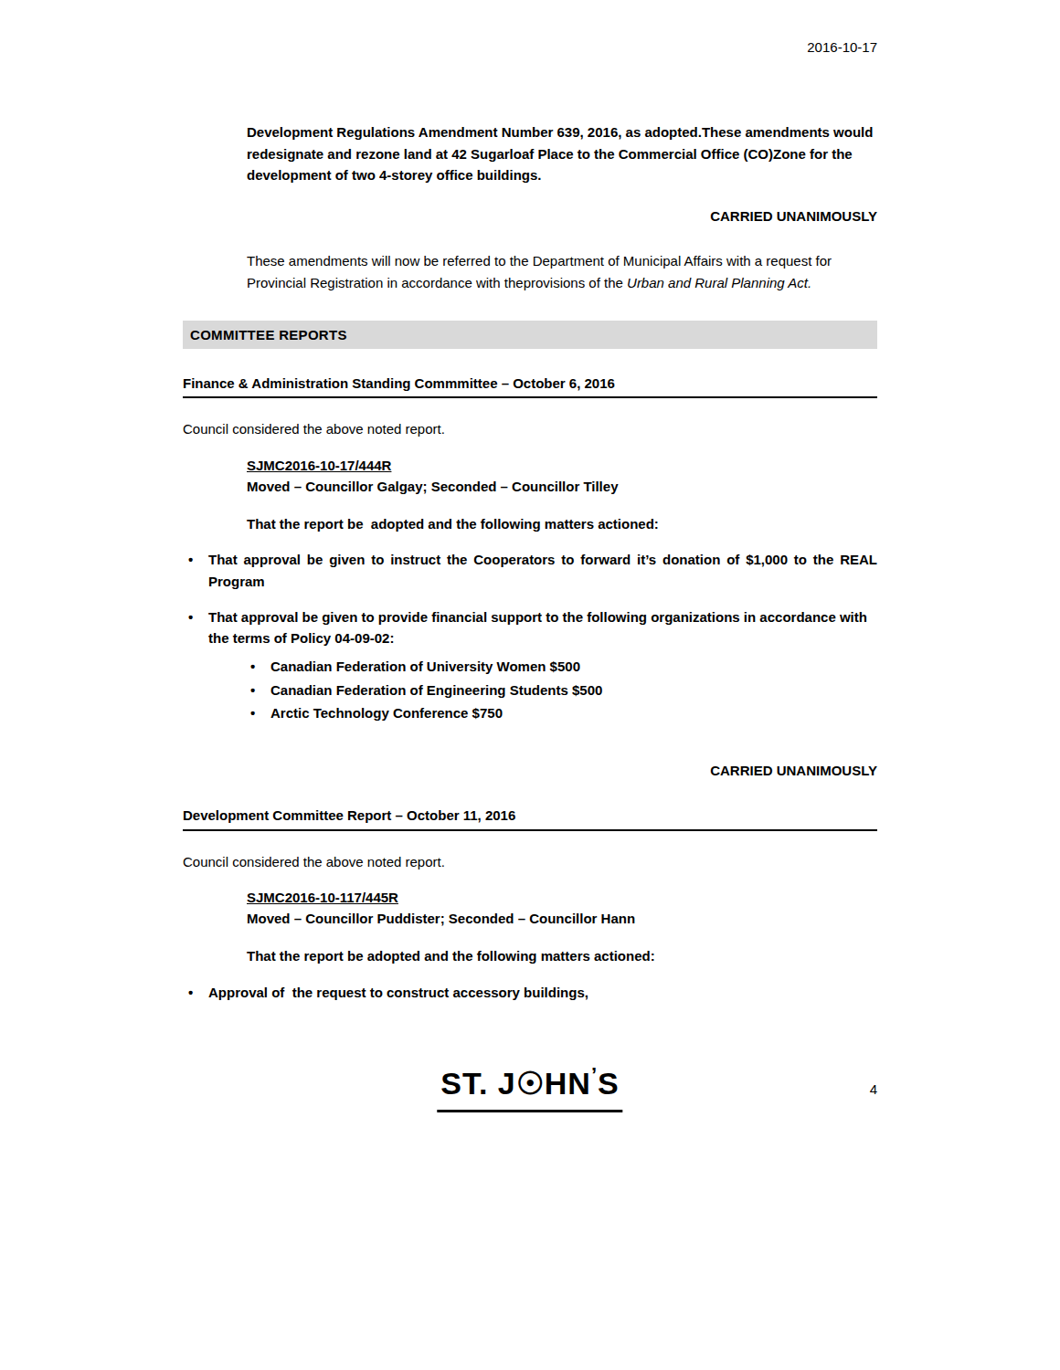2016-10-17
Development Regulations Amendment Number 639, 2016, as adopted.These amendments would redesignate and rezone land at 42 Sugarloaf Place to the Commercial Office (CO)Zone for the development of two 4-storey office buildings.
CARRIED UNANIMOUSLY
These amendments will now be referred to the Department of Municipal Affairs with a request for Provincial Registration in accordance with theprovisions of the Urban and Rural Planning Act.
COMMITTEE REPORTS
Finance & Administration Standing Commmittee – October 6, 2016
Council considered the above noted report.
SJMC2016-10-17/444R
Moved – Councillor Galgay; Seconded – Councillor Tilley
That the report be adopted and the following matters actioned:
That approval be given to instruct the Cooperators to forward it’s donation of $1,000 to the REAL Program
That approval be given to provide financial support to the following organizations in accordance with the terms of Policy 04-09-02:
Canadian Federation of University Women $500
Canadian Federation of Engineering Students $500
Arctic Technology Conference $750
CARRIED UNANIMOUSLY
Development Committee Report – October 11, 2016
Council considered the above noted report.
SJMC2016-10-117/445R
Moved – Councillor Puddister; Seconded – Councillor Hann
That the report be adopted and the following matters actioned:
Approval of the request to construct accessory buildings,
ST. J☉HN’S 4